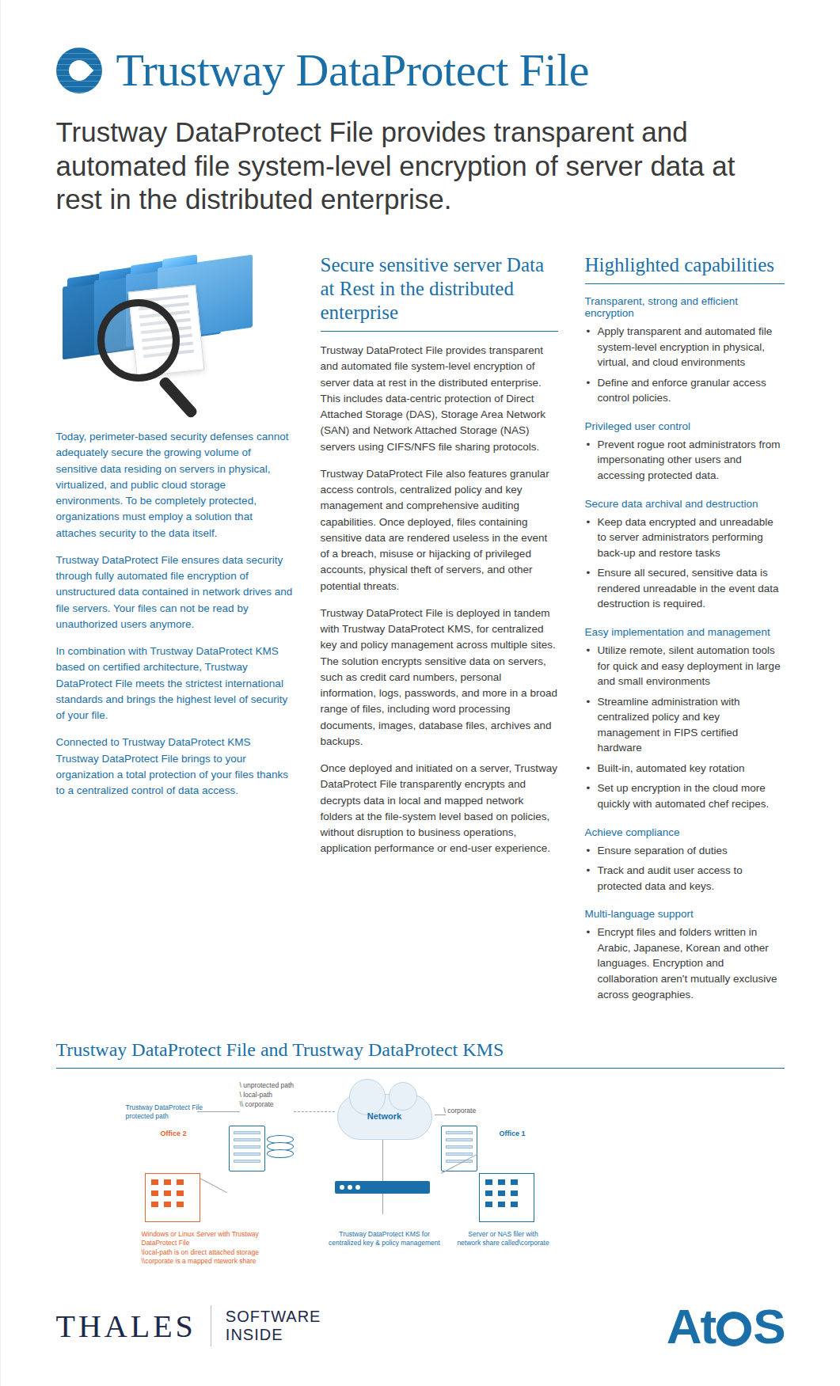Trustway DataProtect File
Trustway DataProtect File provides transparent and automated file system-level encryption of server data at rest in the distributed enterprise.
Today, perimeter-based security defenses cannot adequately secure the growing volume of sensitive data residing on servers in physical, virtualized, and public cloud storage environments. To be completely protected, organizations must employ a solution that attaches security to the data itself.
Trustway DataProtect File ensures data security through fully automated file encryption of unstructured data contained in network drives and file servers. Your files can not be read by unauthorized users anymore.
In combination with Trustway DataProtect KMS based on certified architecture, Trustway DataProtect File meets the strictest international standards and brings the highest level of security of your file.
Connected to Trustway DataProtect KMS Trustway DataProtect File brings to your organization a total protection of your files thanks to a centralized control of data access.
Secure sensitive server Data at Rest in the distributed enterprise
Trustway DataProtect File provides transparent and automated file system-level encryption of server data at rest in the distributed enterprise. This includes data-centric protection of Direct Attached Storage (DAS), Storage Area Network (SAN) and Network Attached Storage (NAS) servers using CIFS/NFS file sharing protocols.
Trustway DataProtect File also features granular access controls, centralized policy and key management and comprehensive auditing capabilities. Once deployed, files containing sensitive data are rendered useless in the event of a breach, misuse or hijacking of privileged accounts, physical theft of servers, and other potential threats.
Trustway DataProtect File is deployed in tandem with Trustway DataProtect KMS, for centralized key and policy management across multiple sites. The solution encrypts sensitive data on servers, such as credit card numbers, personal information, logs, passwords, and more in a broad range of files, including word processing documents, images, database files, archives and backups.
Once deployed and initiated on a server, Trustway DataProtect File transparently encrypts and decrypts data in local and mapped network folders at the file-system level based on policies, without disruption to business operations, application performance or end-user experience.
Highlighted capabilities
Transparent, strong and efficient encryption
Apply transparent and automated file system-level encryption in physical, virtual, and cloud environments
Define and enforce granular access control policies.
Privileged user control
Prevent rogue root administrators from impersonating other users and accessing protected data.
Secure data archival and destruction
Keep data encrypted and unreadable to server administrators performing back-up and restore tasks
Ensure all secured, sensitive data is rendered unreadable in the event data destruction is required.
Easy implementation and management
Utilize remote, silent automation tools for quick and easy deployment in large and small environments
Streamline administration with centralized policy and key management in FIPS certified hardware
Built-in, automated key rotation
Set up encryption in the cloud more quickly with automated chef recipes.
Achieve compliance
Ensure separation of duties
Track and audit user access to protected data and keys.
Multi-language support
Encrypt files and folders written in Arabic, Japanese, Korean and other languages. Encryption and collaboration aren't mutually exclusive across geographies.
Trustway DataProtect File and Trustway DataProtect KMS
Network
\ unprotected path
\ local-path
\\ corporate
Trustway DataProtect File
protected path
\ corporate
Office 2
Office 1
Windows or Linux Server with Trustway DataProtect File
\local-path is on direct attached storage
\\corporate is a mapped ntework share
Trustway DataProtect KMS for
centralized key & policy management
Server or NAS filer with
network share called\corporate
THALES
SOFTWARE
INSIDE
At S